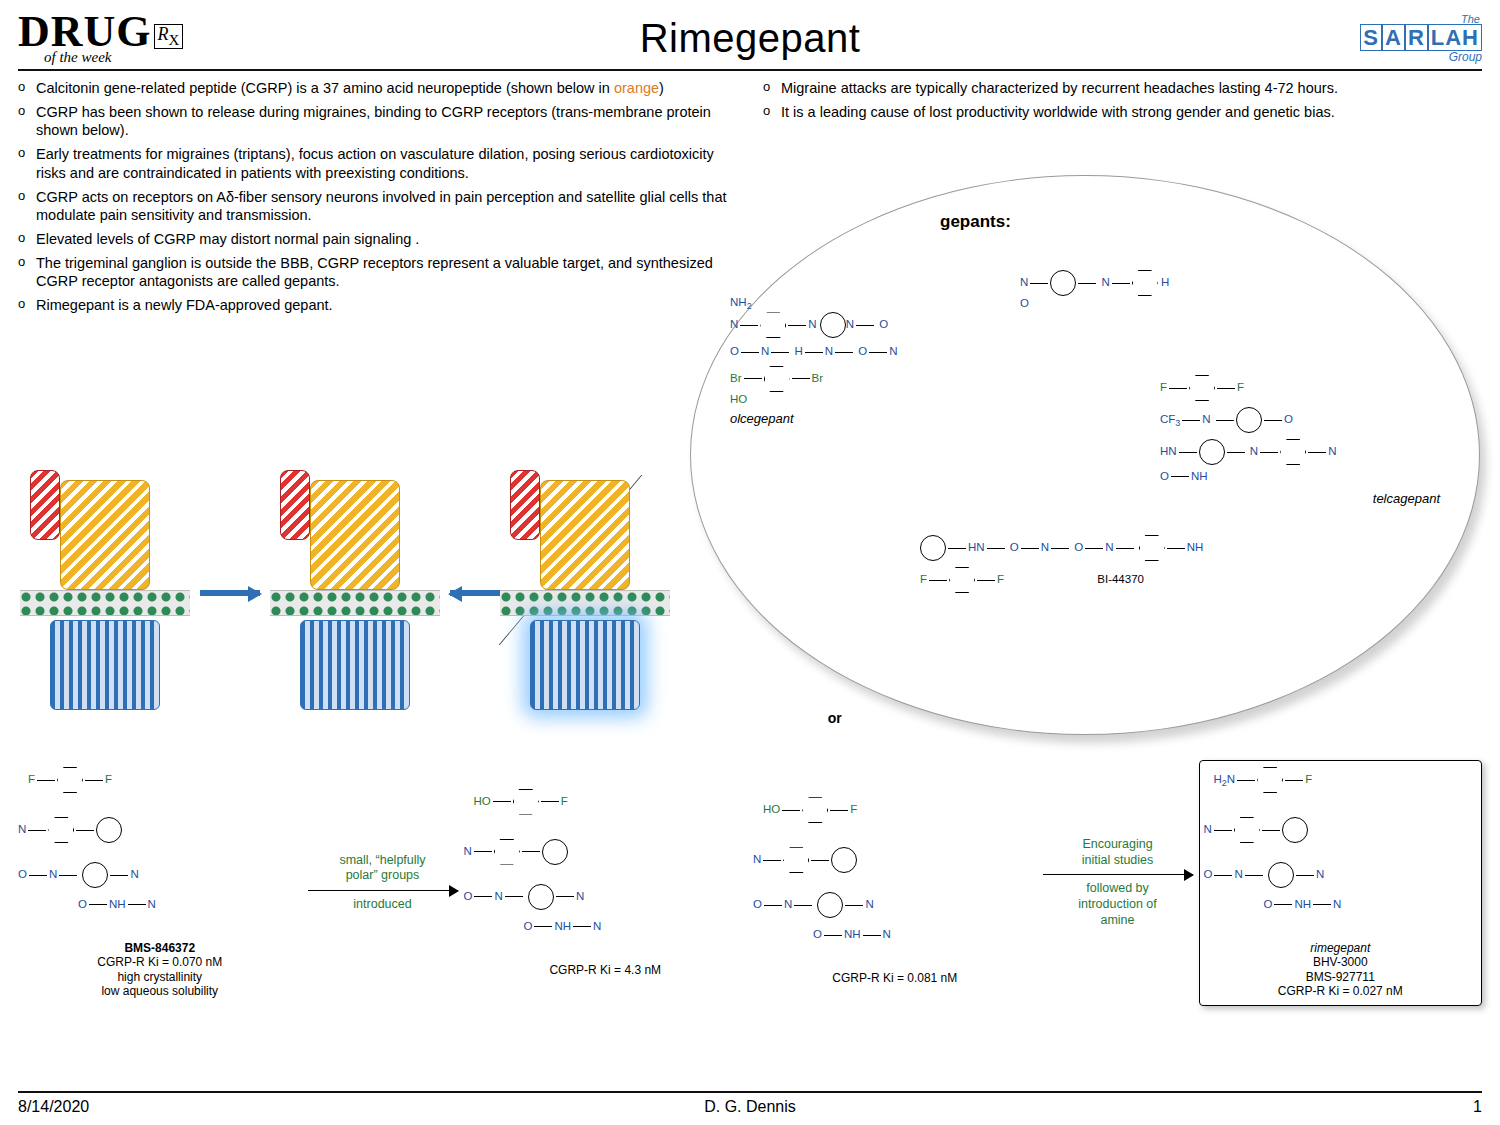DRUG RX of the week
Rimegepant
The
SARLAH
Group
Calcitonin gene-related peptide (CGRP) is a 37 amino acid neuropeptide (shown below in orange)
CGRP has been shown to release during migraines, binding to CGRP receptors (trans-membrane protein shown below).
Early treatments for migraines (triptans), focus action on vasculature dilation, posing serious cardiotoxicity risks and are contraindicated in patients with preexisting conditions.
CGRP acts on receptors on Aδ-fiber sensory neurons involved in pain perception and satellite glial cells that modulate pain sensitivity and transmission.
Elevated levels of CGRP may distort normal pain signaling .
The trigeminal ganglion is outside the BBB, CGRP receptors represent a valuable target, and synthesized CGRP receptor antagonists are called gepants.
Rimegepant is a newly FDA-approved gepant.
Migraine attacks are typically characterized by recurrent headaches lasting 4-72 hours.
It is a leading cause of lost productivity worldwide with strong gender and genetic bias.
gepants:
NH2
N N N O
O N H N O N
Br Br
HO
olcegepant
N N H
O
F F
CF3 N O
HN N N
O NH
telcagepant
HN O N O N NH
F F BI-44370
F F
N
O N N
O NH N
BMS-846372
CGRP-R Ki = 0.070 nM
high crystallinity
low aqueous solubility
small, “helpfully
polar” groups
introduced
HO F
N
O N N
O NH N
CGRP-R Ki = 4.3 nM
or
HO F
N
O N N
O NH N
CGRP-R Ki = 0.081 nM
Encouraging
initial studies
followed by
introduction of
amine
H2 N F
N
O N N
O NH N
rimegepant
BHV-3000
BMS-927711
CGRP-R Ki = 0.027 nM
8/14/2020
D. G. Dennis
1